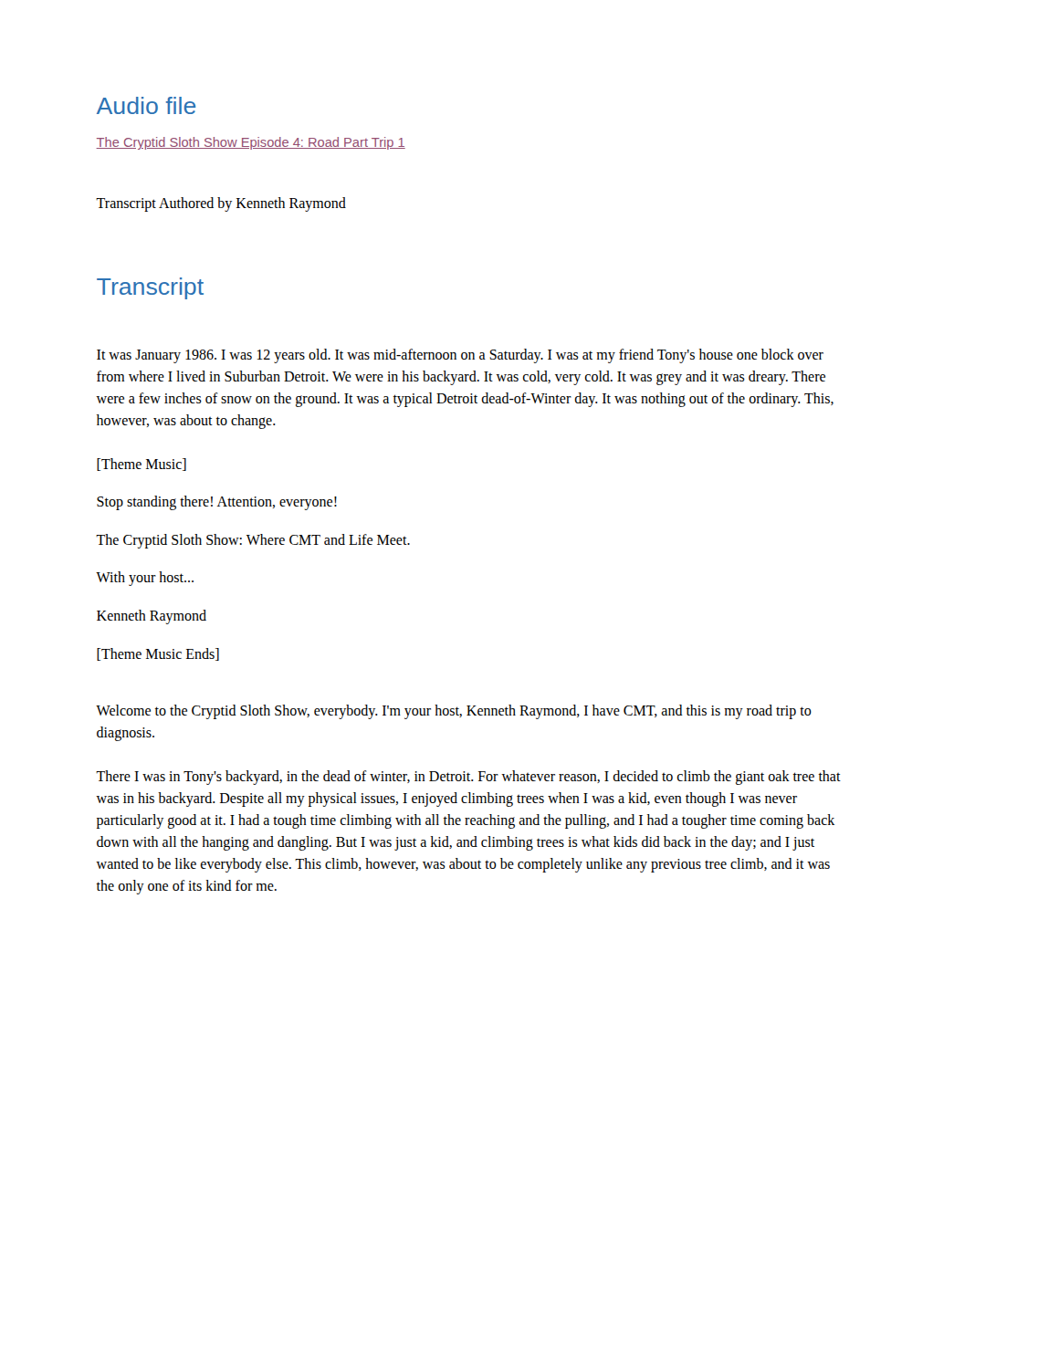Audio file
The Cryptid Sloth Show Episode 4: Road Part Trip 1
Transcript Authored by Kenneth Raymond
Transcript
It was January 1986. I was 12 years old. It was mid-afternoon on a Saturday. I was at my friend Tony's house one block over from where I lived in Suburban Detroit. We were in his backyard. It was cold, very cold. It was grey and it was dreary. There were a few inches of snow on the ground. It was a typical Detroit dead-of-Winter day. It was nothing out of the ordinary. This, however, was about to change.
[Theme Music]
Stop standing there! Attention, everyone!
The Cryptid Sloth Show: Where CMT and Life Meet.
With your host...
Kenneth Raymond
[Theme Music Ends]
Welcome to the Cryptid Sloth Show, everybody. I'm your host, Kenneth Raymond, I have CMT, and this is my road trip to diagnosis.
There I was in Tony's backyard, in the dead of winter, in Detroit. For whatever reason, I decided to climb the giant oak tree that was in his backyard. Despite all my physical issues, I enjoyed climbing trees when I was a kid, even though I was never particularly good at it. I had a tough time climbing with all the reaching and the pulling, and I had a tougher time coming back down with all the hanging and dangling. But I was just a kid, and climbing trees is what kids did back in the day; and I just wanted to be like everybody else. This climb, however, was about to be completely unlike any previous tree climb, and it was the only one of its kind for me.